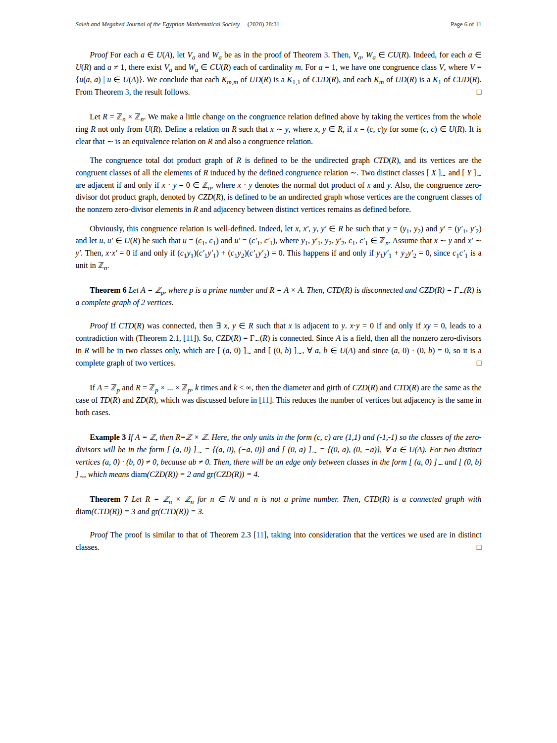Saleh and Megahed Journal of the Egyptian Mathematical Society (2020) 28:31
Page 6 of 11
Proof For each a ∈ U(A), let Va and Wa be as in the proof of Theorem 3. Then, Va, Wa ∈ CU(R). Indeed, for each a ∈ U(R) and a ≠ 1, there exist Va and Wa ∈ CU(R) each of cardinality m. For a = 1, we have one congruence class V, where V = {u(a, a) | u ∈ U(A)}. We conclude that each Km,m of UD(R) is a K1,1 of CUD(R), and each Km of UD(R) is a K1 of CUD(R). From Theorem 3, the result follows.□
Let R = ℤn × ℤn. We make a little change on the congruence relation defined above by taking the vertices from the whole ring R not only from U(R). Define a relation on R such that x ∼ y, where x, y ∈ R, if x = (c, c)y for some (c, c) ∈ U(R). It is clear that ∼ is an equivalence relation on R and also a congruence relation.
The congruence total dot product graph of R is defined to be the undirected graph CTD(R), and its vertices are the congruent classes of all the elements of R induced by the defined congruence relation ∼. Two distinct classes [ X ]∼ and [ Y ]∼ are adjacent if and only if x · y = 0 ∈ ℤn, where x · y denotes the normal dot product of x and y. Also, the congruence zero-divisor dot product graph, denoted by CZD(R), is defined to be an undirected graph whose vertices are the congruent classes of the nonzero zero-divisor elements in R and adjacency between distinct vertices remains as defined before.
Obviously, this congruence relation is well-defined. Indeed, let x, x′, y, y′ ∈ R be such that y = (y1, y2) and y′ = (y′1, y′2) and let u, u′ ∈ U(R) be such that u = (c1, c1) and u′ = (c′1, c′1), where y1, y′1, y2, y′2, c1, c′1 ∈ ℤn. Assume that x ∼ y and x′ ∼ y′. Then, x·x′ = 0 if and only if (c1y1)(c′1y′1) + (c1y2)(c′1y′2) = 0. This happens if and only if y1y′1 + y2y′2 = 0, since c1c′1 is a unit in ℤn.
Theorem 6 Let A = ℤp, where p is a prime number and R = A × A. Then, CTD(R) is disconnected and CZD(R) = Γ∼(R) is a complete graph of 2 vertices.
Proof If CTD(R) was connected, then ∃ x, y ∈ R such that x is adjacent to y. x·y = 0 if and only if xy = 0, leads to a contradiction with (Theorem 2.1, [11]). So, CZD(R) = Γ∼(R) is connected. Since A is a field, then all the nonzero zero-divisors in R will be in two classes only, which are [ (a, 0) ]∼ and [ (0, b) ]∼, ∀ a, b ∈ U(A) and since (a, 0) · (0, b) = 0, so it is a complete graph of two vertices.□
If A = ℤp and R = ℤp × ... × ℤp, k times and k < ∞, then the diameter and girth of CZD(R) and CTD(R) are the same as the case of TD(R) and ZD(R), which was discussed before in [11]. This reduces the number of vertices but adjacency is the same in both cases.
Example 3 If A = ℤ, then R=ℤ × ℤ. Here, the only units in the form (c, c) are (1,1) and (-1,-1) so the classes of the zero-divisors will be in the form [ (a, 0) ]∼ = {(a, 0), (−a, 0)} and [ (0, a) ]∼ = {(0, a), (0, −a)}, ∀ a ∈ U(A). For two distinct vertices (a, 0) · (b, 0) ≠ 0, because ab ≠ 0. Then, there will be an edge only between classes in the form [ (a, 0) ]∼ and [ (0, b) ]∼, which means diam(CZD(R)) = 2 and gr(CZD(R)) = 4.
Theorem 7 Let R = ℤn × ℤn for n ∈ ℕ and n is not a prime number. Then, CTD(R) is a connected graph with diam(CTD(R)) = 3 and gr(CTD(R)) = 3.
Proof The proof is similar to that of Theorem 2.3 [11], taking into consideration that the vertices we used are in distinct classes.□